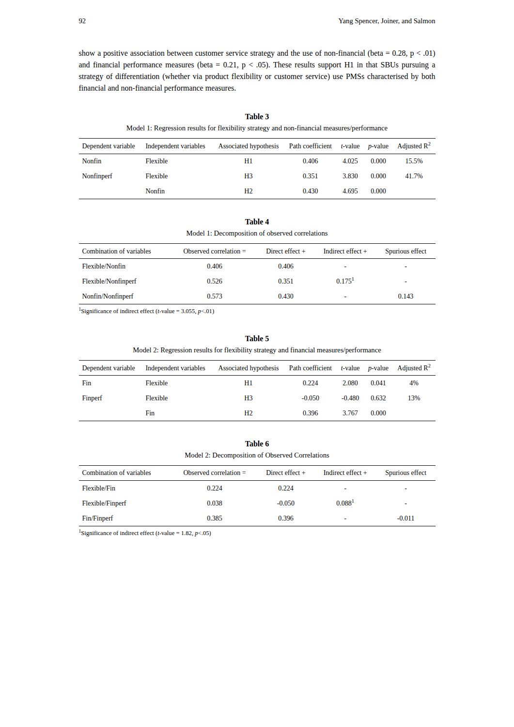92 Yang Spencer, Joiner, and Salmon
show a positive association between customer service strategy and the use of non-financial (beta = 0.28, p < .01) and financial performance measures (beta = 0.21, p < .05). These results support H1 in that SBUs pursuing a strategy of differentiation (whether via product flexibility or customer service) use PMSs characterised by both financial and non-financial performance measures.
Table 3 Model 1: Regression results for flexibility strategy and non-financial measures/performance
| Dependent variable | Independent variables | Associated hypothesis | Path coefficient | t -value | p -value | Adjusted R 2 |
| --- | --- | --- | --- | --- | --- | --- |
| Nonfin | Flexible | H1 | 0.406 | 4.025 | 0.000 | 15.5% |
| Nonfinperf | Flexible | H3 | 0.351 | 3.830 | 0.000 | 41.7% |
| | Nonfin | H2 | 0.430 | 4.695 | 0.000 | |
Table 4 Model 1: Decomposition of observed correlations
| Combination of variables | Observed correlation = | Direct effect + | Indirect effect + | Spurious effect |
| --- | --- | --- | --- | --- |
| Flexible/Nonfin | 0.406 | 0.406 | - | - |
| Flexible/Nonfinperf | 0.526 | 0.351 | 0.175 1 | - |
| Nonfin/Nonfinperf | 0.573 | 0.430 | - | 0.143 |
1Significance of indirect effect (t-value = 3.055, p<.01)
Table 5 Model 2: Regression results for flexibility strategy and financial measures/performance
| Dependent variable | Independent variables | Associated hypothesis | Path coefficient | t -value | p -value | Adjusted R 2 |
| --- | --- | --- | --- | --- | --- | --- |
| Fin | Flexible | H1 | 0.224 | 2.080 | 0.041 | 4% |
| Finperf | Flexible | H3 | -0.050 | -0.480 | 0.632 | 13% |
| | Fin | H2 | 0.396 | 3.767 | 0.000 | |
Table 6 Model 2: Decomposition of Observed Correlations
| Combination of variables | Observed correlation = | Direct effect + | Indirect effect + | Spurious effect |
| --- | --- | --- | --- | --- |
| Flexible/Fin | 0.224 | 0.224 | - | - |
| Flexible/Finperf | 0.038 | -0.050 | 0.088 1 | - |
| Fin/Finperf | 0.385 | 0.396 | - | -0.011 |
1Significance of indirect effect (t-value = 1.82, p<.05)